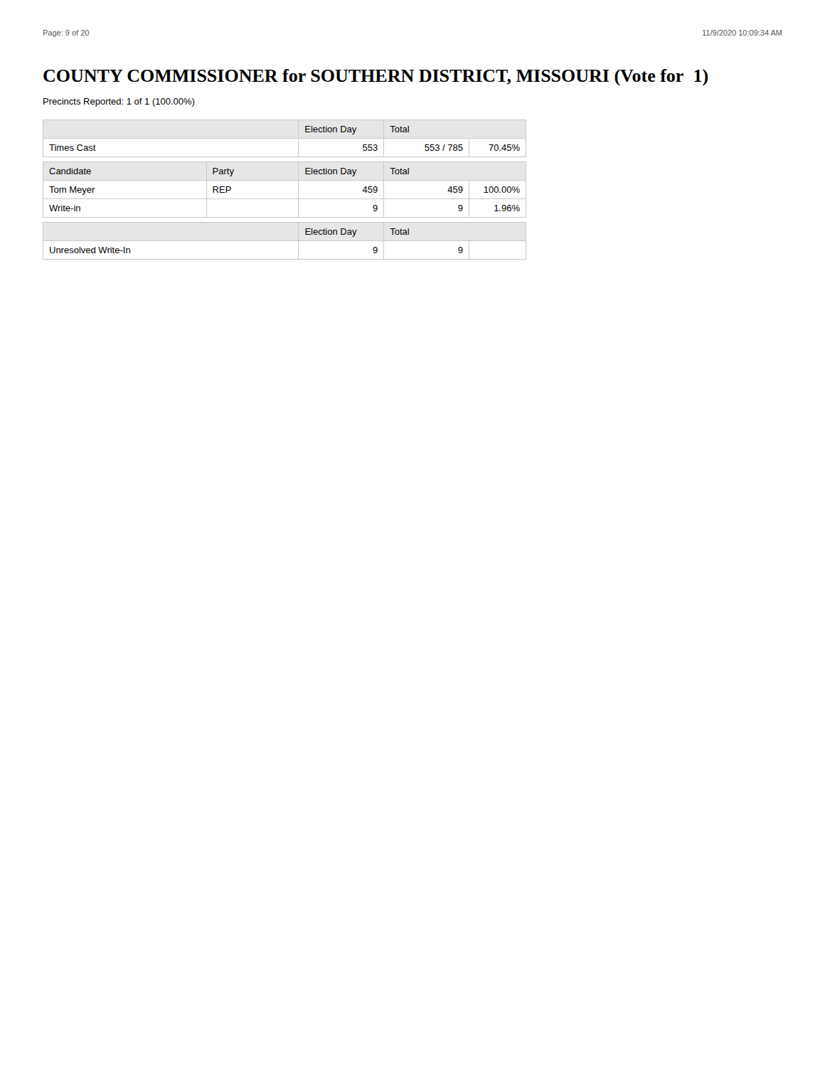Page: 9 of 20 11/9/2020 10:09:34 AM
COUNTY COMMISSIONER for SOUTHERN DISTRICT, MISSOURI (Vote for 1)
Precincts Reported: 1 of 1 (100.00%)
| | Election Day | Total |
| --- | --- | --- |
| Times Cast | 553 | 553 / 785 | 70.45% |
| Candidate | Party | Election Day | Total |
| --- | --- | --- | --- |
| Tom Meyer | REP | 459 | 459 | 100.00% |
| Write-in | | 9 | 9 | 1.96% |
| | Election Day | Total |
| --- | --- | --- |
| Unresolved Write-In | 9 | 9 | |